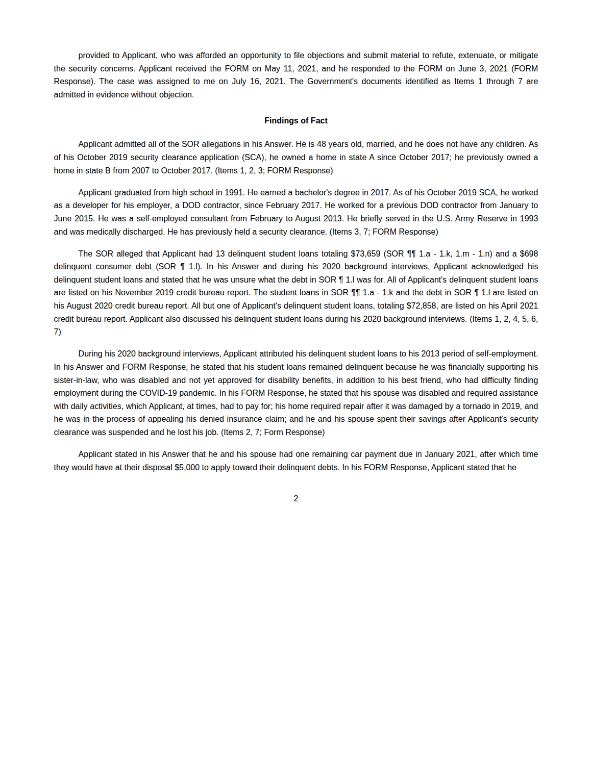provided to Applicant, who was afforded an opportunity to file objections and submit material to refute, extenuate, or mitigate the security concerns. Applicant received the FORM on May 11, 2021, and he responded to the FORM on June 3, 2021 (FORM Response). The case was assigned to me on July 16, 2021. The Government's documents identified as Items 1 through 7 are admitted in evidence without objection.
Findings of Fact
Applicant admitted all of the SOR allegations in his Answer. He is 48 years old, married, and he does not have any children. As of his October 2019 security clearance application (SCA), he owned a home in state A since October 2017; he previously owned a home in state B from 2007 to October 2017. (Items 1, 2, 3; FORM Response)
Applicant graduated from high school in 1991. He earned a bachelor's degree in 2017. As of his October 2019 SCA, he worked as a developer for his employer, a DOD contractor, since February 2017. He worked for a previous DOD contractor from January to June 2015. He was a self-employed consultant from February to August 2013. He briefly served in the U.S. Army Reserve in 1993 and was medically discharged. He has previously held a security clearance. (Items 3, 7; FORM Response)
The SOR alleged that Applicant had 13 delinquent student loans totaling $73,659 (SOR ¶¶ 1.a - 1.k, 1.m - 1.n) and a $698 delinquent consumer debt (SOR ¶ 1.l). In his Answer and during his 2020 background interviews, Applicant acknowledged his delinquent student loans and stated that he was unsure what the debt in SOR ¶ 1.l was for. All of Applicant's delinquent student loans are listed on his November 2019 credit bureau report. The student loans in SOR ¶¶ 1.a - 1.k and the debt in SOR ¶ 1.l are listed on his August 2020 credit bureau report. All but one of Applicant's delinquent student loans, totaling $72,858, are listed on his April 2021 credit bureau report. Applicant also discussed his delinquent student loans during his 2020 background interviews. (Items 1, 2, 4, 5, 6, 7)
During his 2020 background interviews, Applicant attributed his delinquent student loans to his 2013 period of self-employment. In his Answer and FORM Response, he stated that his student loans remained delinquent because he was financially supporting his sister-in-law, who was disabled and not yet approved for disability benefits, in addition to his best friend, who had difficulty finding employment during the COVID-19 pandemic. In his FORM Response, he stated that his spouse was disabled and required assistance with daily activities, which Applicant, at times, had to pay for; his home required repair after it was damaged by a tornado in 2019, and he was in the process of appealing his denied insurance claim; and he and his spouse spent their savings after Applicant's security clearance was suspended and he lost his job. (Items 2, 7; Form Response)
Applicant stated in his Answer that he and his spouse had one remaining car payment due in January 2021, after which time they would have at their disposal $5,000 to apply toward their delinquent debts. In his FORM Response, Applicant stated that he
2